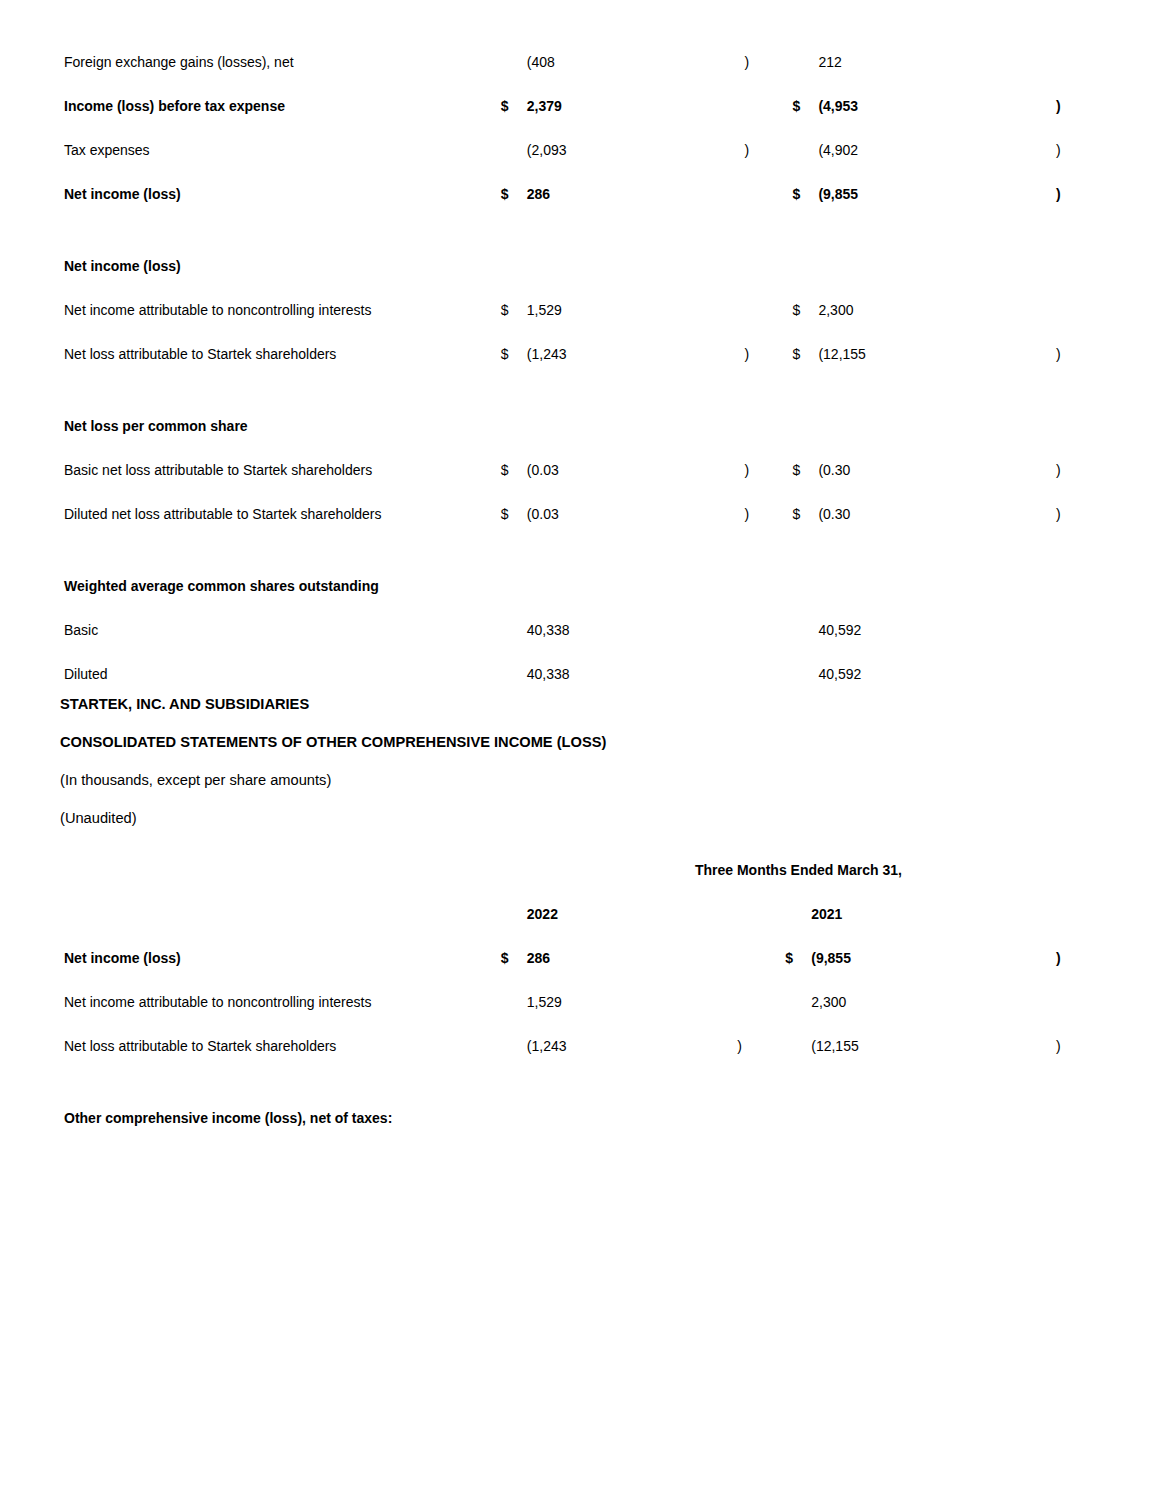| Foreign exchange gains (losses), net | | (408 | ) | | 212 | |
| Income (loss) before tax expense | $ | 2,379 | | $ | (4,953 | ) |
| Tax expenses | | (2,093 | ) | | (4,902 | ) |
| Net income (loss) | $ | 286 | | $ | (9,855 | ) |
| Net income (loss) | |
| Net income attributable to noncontrolling interests | $ | 1,529 | | $ | 2,300 | |
| Net loss attributable to Startek shareholders | $ | (1,243 | ) | $ | (12,155 | ) |
| Net loss per common share | |
| Basic net loss attributable to Startek shareholders | $ | (0.03 | ) | $ | (0.30 | ) |
| Diluted net loss attributable to Startek shareholders | $ | (0.03 | ) | $ | (0.30 | ) |
| Weighted average common shares outstanding | |
| Basic | | 40,338 | | | 40,592 | |
| Diluted | | 40,338 | | | 40,592 | |
STARTEK, INC. AND SUBSIDIARIES
CONSOLIDATED STATEMENTS OF OTHER COMPREHENSIVE INCOME (LOSS)
(In thousands, except per share amounts)
(Unaudited)
| | Three Months Ended March 31, |
| | | 2022 | | | 2021 | |
| Net income (loss) | $ | 286 | | $ | (9,855 | ) |
| Net income attributable to noncontrolling interests | | 1,529 | | | 2,300 | |
| Net loss attributable to Startek shareholders | | (1,243 | ) | | (12,155 | ) |
| Other comprehensive income (loss), net of taxes: | |